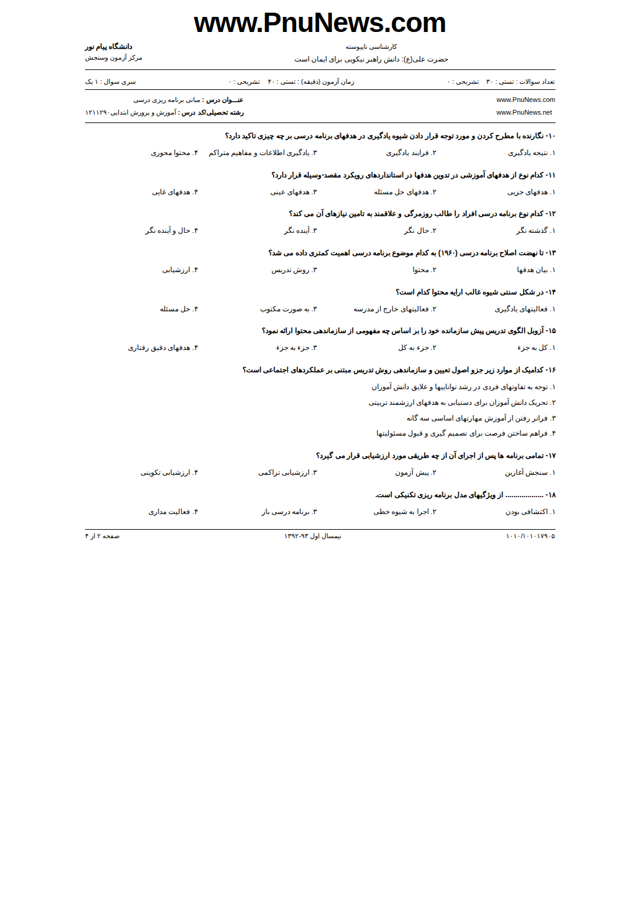www. PnuNews. com
کارشناسی ناپیوسته
حضرت علی(ع): دانش راهبر نیکویی برای ایمان است
دانشگاه پیام نور
مرکز آزمون وسنجش
تعداد سوالات : تستی : ۳۰ تشریحی : ۰
زمان آزمون (دقیقه) : تستی : ۴۰ تشریحی : ۰
سری سوال : ۱ یک
www.PnuNews.com
www.PnuNews.net
عنـــوان درس : مبانی برنامه ریزی درسی
رشته تحصیلی/کد درس : آموزش و پرورش ابتدایی۱۲۱۱۲۹۰
۱۰- نگارنده با مطرح کردن و مورد توجه قرار دادن شیوه یادگیری در هدفهای برنامه درسی بر چه چیزی تاکید دارد؟
۱. نتیجه یادگیری
۲. فرایند یادگیری
۳. یادگیری اطلاعات و مفاهیم متراکم
۴. محتوا محوری
۱۱- کدام نوع از هدفهای آموزشی در تدوین هدفها در استانداردهای رویکرد مقصد-وسیله قرار دارد؟
۱. هدفهای جزیی
۲. هدفهای حل مسئله
۳. هدفهای عینی
۴. هدفهای غایی
۱۲- کدام نوع برنامه درسی افراد را طالب روزمرگی و علاقمند به تامین نیازهای آن می کند؟
۱. گذشته نگر
۲. حال نگر
۳. آینده نگر
۴. حال و آینده نگر
۱۳- تا نهضت اصلاح برنامه درسی (۱۹۶۰) به کدام موضوع برنامه درسی اهمیت کمتری داده می شد؟
۱. بیان هدفها
۲. محتوا
۳. روش تدریس
۴. ارزشیابی
۱۴- در شکل سنتی شیوه غالب ارایه محتوا کدام است؟
۱. فعالیتهای یادگیری
۲. فعالیتهای خارج از مدرسه
۳. به صورت مکتوب
۴. حل مسئله
۱۵- آزوبل الگوی تدریس پیش سازمانده خود را بر اساس چه مفهومی از سازماندهی محتوا ارائه نمود؟
۱. کل به جزء
۲. جزء به کل
۳. جزء به جزء
۴. هدفهای دقیق رفتاری
۱۶- کدامیک از موارد زیر جزو اصول تعیین و سازماندهی روش تدریس مبتنی بر عملکردهای اجتماعی است؟
۱. توجه به تفاوتهای فردی در رشد تواناییها و علایق دانش آموزان
۲. تحریک دانش آموزان برای دستیابی به هدفهای ارزشمند تربیتی
۳. فراتر رفتن از آموزش مهارتهای اساسی سه گانه
۴. فراهم ساختن فرصت برای تصمیم گیری و قبول مسئولیتها
۱۷- تمامی برنامه ها پس از اجرای آن از چه طریقی مورد ارزشیابی قرار می گیرد؟
۱. سنجش آغازین
۲. پیش آزمون
۳. ارزشیابی تراکمی
۴. ارزشیابی تکوینی
۱۸- ................... از ویژگیهای مدل برنامه ریزی تکنیکی است.
۱. اکتشافی بودن
۲. اجرا به شیوه خطی
۳. برنامه درسی باز
۴. فعالیت مداری
۱۰۱۰/۱۰۱۰۱۷۹۰۵
نیمسال اول ۹۳-۱۳۹۲
صفحه ۲ از ۴